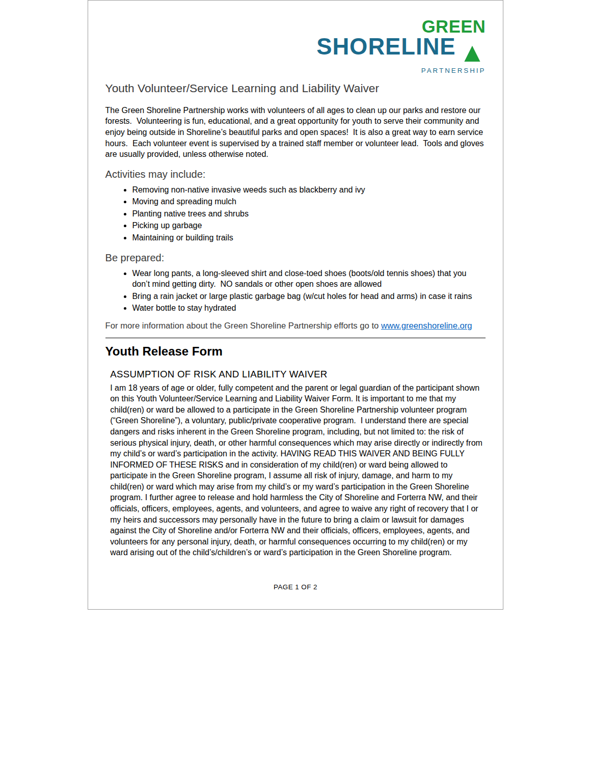GREEN
SHORELINE▲
PARTNERSHIP
Youth Volunteer/Service Learning and Liability Waiver
The Green Shoreline Partnership works with volunteers of all ages to clean up our parks and restore our forests. Volunteering is fun, educational, and a great opportunity for youth to serve their community and enjoy being outside in Shoreline’s beautiful parks and open spaces! It is also a great way to earn service hours. Each volunteer event is supervised by a trained staff member or volunteer lead. Tools and gloves are usually provided, unless otherwise noted.
Activities may include:
Removing non-native invasive weeds such as blackberry and ivy
Moving and spreading mulch
Planting native trees and shrubs
Picking up garbage
Maintaining or building trails
Be prepared:
Wear long pants, a long-sleeved shirt and close-toed shoes (boots/old tennis shoes) that you don’t mind getting dirty. NO sandals or other open shoes are allowed
Bring a rain jacket or large plastic garbage bag (w/cut holes for head and arms) in case it rains
Water bottle to stay hydrated
For more information about the Green Shoreline Partnership efforts go to www.greenshoreline.org
Youth Release Form
ASSUMPTION OF RISK AND LIABILITY WAIVER
I am 18 years of age or older, fully competent and the parent or legal guardian of the participant shown on this Youth Volunteer/Service Learning and Liability Waiver Form. It is important to me that my child(ren) or ward be allowed to a participate in the Green Shoreline Partnership volunteer program (“Green Shoreline”), a voluntary, public/private cooperative program. I understand there are special dangers and risks inherent in the Green Shoreline program, including, but not limited to: the risk of serious physical injury, death, or other harmful consequences which may arise directly or indirectly from my child’s or ward’s participation in the activity. HAVING READ THIS WAIVER AND BEING FULLY INFORMED OF THESE RISKS and in consideration of my child(ren) or ward being allowed to participate in the Green Shoreline program, I assume all risk of injury, damage, and harm to my child(ren) or ward which may arise from my child’s or my ward’s participation in the Green Shoreline program. I further agree to release and hold harmless the City of Shoreline and Forterra NW, and their officials, officers, employees, agents, and volunteers, and agree to waive any right of recovery that I or my heirs and successors may personally have in the future to bring a claim or lawsuit for damages against the City of Shoreline and/or Forterra NW and their officials, officers, employees, agents, and volunteers for any personal injury, death, or harmful consequences occurring to my child(ren) or my ward arising out of the child’s/children’s or ward’s participation in the Green Shoreline program.
PAGE 1 OF 2